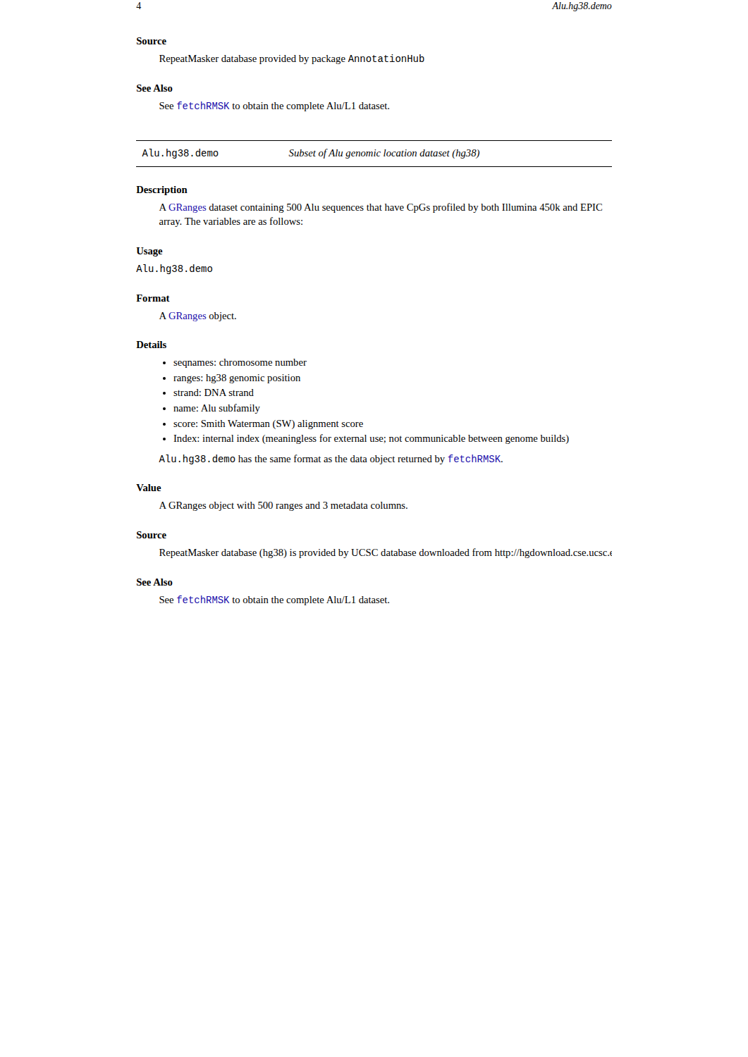4 Alu.hg38.demo
Source
RepeatMasker database provided by package AnnotationHub
See Also
See fetchRMSK to obtain the complete Alu/L1 dataset.
Alu.hg38.demo Subset of Alu genomic location dataset (hg38)
Description
A GRanges dataset containing 500 Alu sequences that have CpGs profiled by both Illumina 450k and EPIC array. The variables are as follows:
Usage
Alu.hg38.demo
Format
A GRanges object.
Details
seqnames: chromosome number
ranges: hg38 genomic position
strand: DNA strand
name: Alu subfamily
score: Smith Waterman (SW) alignment score
Index: internal index (meaningless for external use; not communicable between genome builds)
Alu.hg38.demo has the same format as the data object returned by fetchRMSK.
Value
A GRanges object with 500 ranges and 3 metadata columns.
Source
RepeatMasker database (hg38) is provided by UCSC database downloaded from http://hgdownload.cse.ucsc.edu/goldenpath
See Also
See fetchRMSK to obtain the complete Alu/L1 dataset.